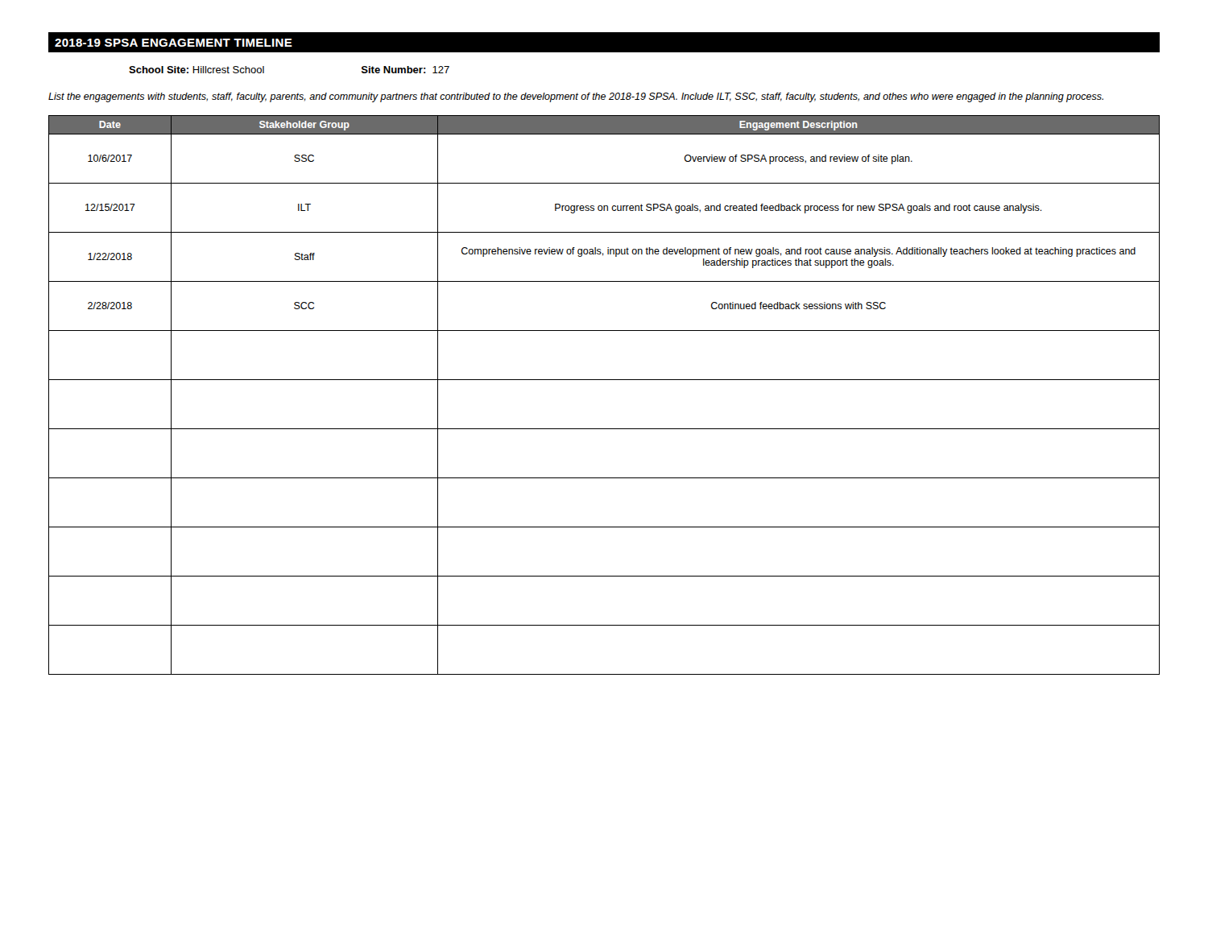2018-19 SPSA ENGAGEMENT TIMELINE
School Site: Hillcrest School
Site Number: 127
List the engagements with students, staff, faculty, parents, and community partners that contributed to the development of the 2018-19 SPSA. Include ILT, SSC, staff, faculty, students, and othes who were engaged in the planning process.
| Date | Stakeholder Group | Engagement Description |
| --- | --- | --- |
| 10/6/2017 | SSC | Overview of SPSA process, and review of site plan. |
| 12/15/2017 | ILT | Progress on current SPSA goals, and created feedback process for new SPSA goals and root cause analysis. |
| 1/22/2018 | Staff | Comprehensive review of goals, input on the development of new goals, and root cause analysis. Additionally teachers looked at teaching practices and leadership practices that support the goals. |
| 2/28/2018 | SCC | Continued feedback sessions with SSC |